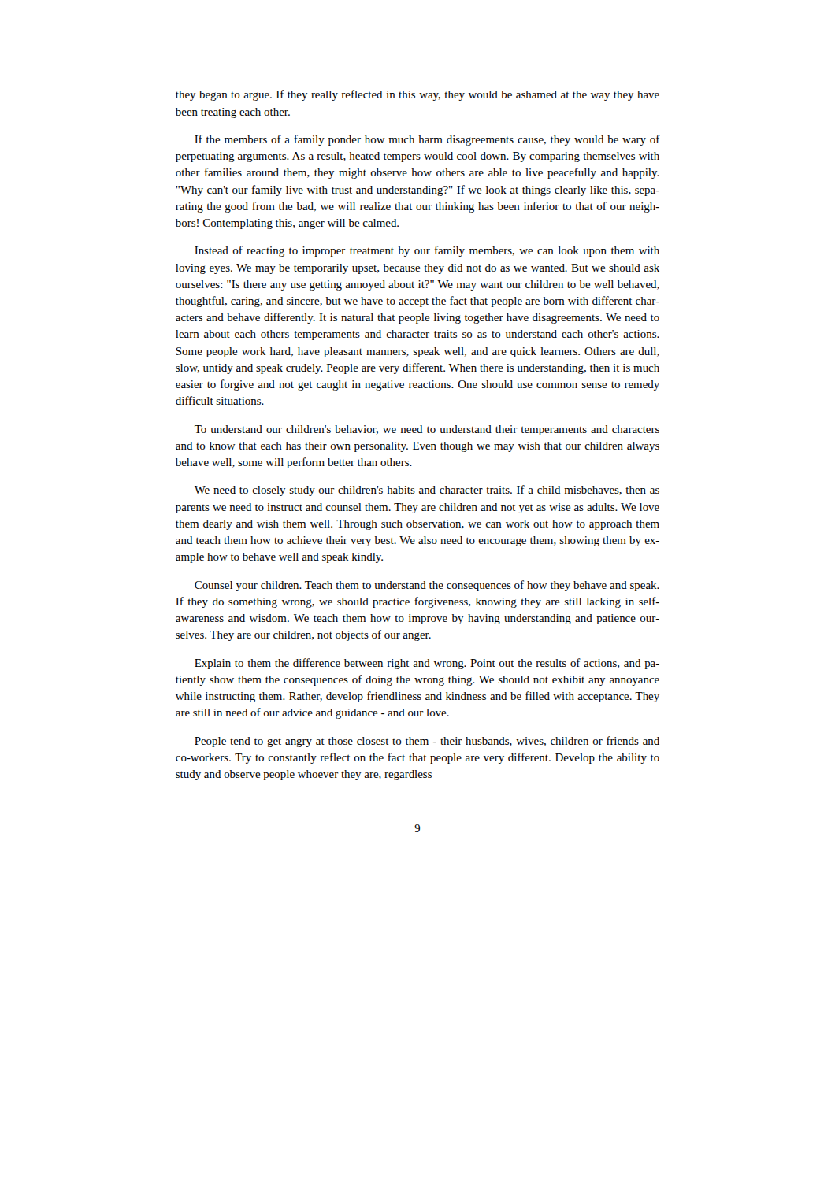they began to argue. If they really reflected in this way, they would be ashamed at the way they have been treating each other.
If the members of a family ponder how much harm disagreements cause, they would be wary of perpetuating arguments. As a result, heated tempers would cool down. By comparing themselves with other families around them, they might observe how others are able to live peacefully and happily. "Why can't our family live with trust and understanding?" If we look at things clearly like this, separating the good from the bad, we will realize that our thinking has been inferior to that of our neighbors! Contemplating this, anger will be calmed.
Instead of reacting to improper treatment by our family members, we can look upon them with loving eyes. We may be temporarily upset, because they did not do as we wanted. But we should ask ourselves: "Is there any use getting annoyed about it?" We may want our children to be well behaved, thoughtful, caring, and sincere, but we have to accept the fact that people are born with different characters and behave differently. It is natural that people living together have disagreements. We need to learn about each others temperaments and character traits so as to understand each other's actions. Some people work hard, have pleasant manners, speak well, and are quick learners. Others are dull, slow, untidy and speak crudely. People are very different. When there is understanding, then it is much easier to forgive and not get caught in negative reactions. One should use common sense to remedy difficult situations.
To understand our children's behavior, we need to understand their temperaments and characters and to know that each has their own personality. Even though we may wish that our children always behave well, some will perform better than others.
We need to closely study our children's habits and character traits. If a child misbehaves, then as parents we need to instruct and counsel them. They are children and not yet as wise as adults. We love them dearly and wish them well. Through such observation, we can work out how to approach them and teach them how to achieve their very best. We also need to encourage them, showing them by example how to behave well and speak kindly.
Counsel your children. Teach them to understand the consequences of how they behave and speak. If they do something wrong, we should practice forgiveness, knowing they are still lacking in self-awareness and wisdom. We teach them how to improve by having understanding and patience ourselves. They are our children, not objects of our anger.
Explain to them the difference between right and wrong. Point out the results of actions, and patiently show them the consequences of doing the wrong thing. We should not exhibit any annoyance while instructing them. Rather, develop friendliness and kindness and be filled with acceptance. They are still in need of our advice and guidance - and our love.
People tend to get angry at those closest to them - their husbands, wives, children or friends and co-workers. Try to constantly reflect on the fact that people are very different. Develop the ability to study and observe people whoever they are, regardless
9